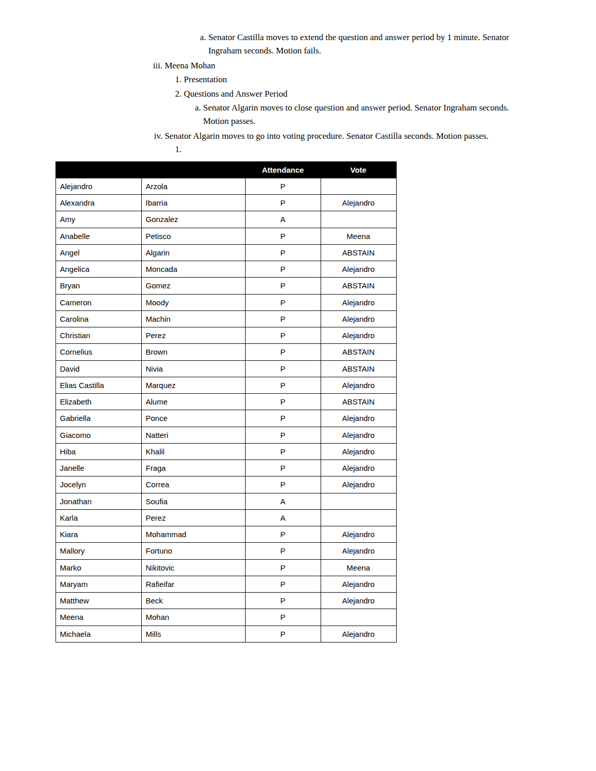Senator Castilla moves to extend the question and answer period by 1 minute. Senator Ingraham seconds. Motion fails.
Meena Mohan
Presentation
Questions and Answer Period
Senator Algarin moves to close question and answer period. Senator Ingraham seconds. Motion passes.
Senator Algarin moves to go into voting procedure. Senator Castilla seconds. Motion passes.
| | | Attendance | Vote |
| --- | --- | --- | --- |
| Alejandro | Arzola | P | |
| Alexandra | Ibarria | P | Alejandro |
| Amy | Gonzalez | A | |
| Anabelle | Petisco | P | Meena |
| Angel | Algarin | P | ABSTAIN |
| Angelica | Moncada | P | Alejandro |
| Bryan | Gomez | P | ABSTAIN |
| Cameron | Moody | P | Alejandro |
| Carolina | Machin | P | Alejandro |
| Christian | Perez | P | Alejandro |
| Cornelius | Brown | P | ABSTAIN |
| David | Nivia | P | ABSTAIN |
| Elias Castilla | Marquez | P | Alejandro |
| Elizabeth | Alume | P | ABSTAIN |
| Gabriella | Ponce | P | Alejandro |
| Giacomo | Natteri | P | Alejandro |
| Hiba | Khalil | P | Alejandro |
| Janelle | Fraga | P | Alejandro |
| Jocelyn | Correa | P | Alejandro |
| Jonathan | Soufia | A | |
| Karla | Perez | A | |
| Kiara | Mohammad | P | Alejandro |
| Mallory | Fortuno | P | Alejandro |
| Marko | Nikitovic | P | Meena |
| Maryam | Rafieifar | P | Alejandro |
| Matthew | Beck | P | Alejandro |
| Meena | Mohan | P | |
| Michaela | Mills | P | Alejandro |